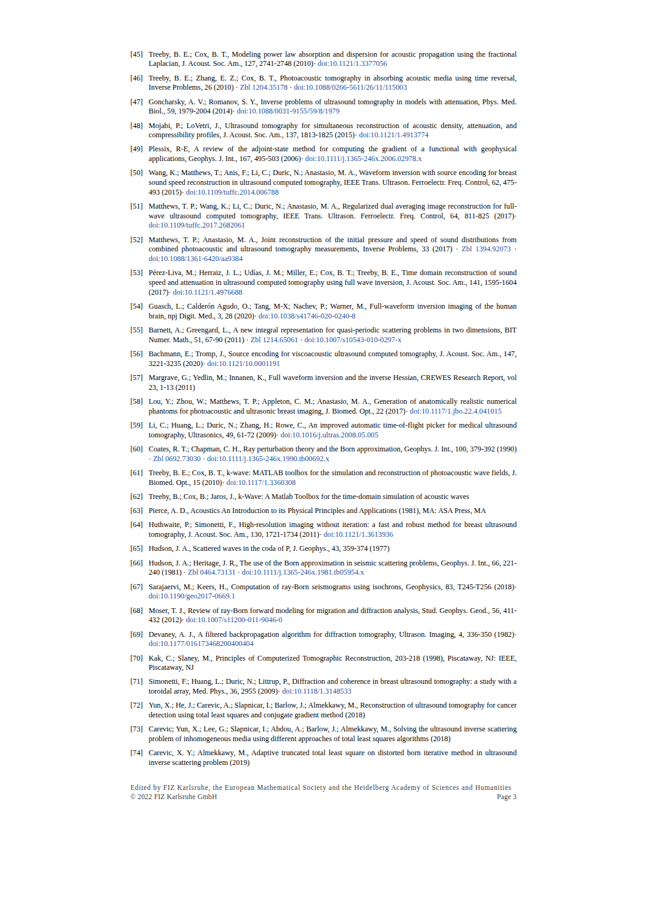[45] Treeby, B. E.; Cox, B. T., Modeling power law absorption and dispersion for acoustic propagation using the fractional Laplacian, J. Acoust. Soc. Am., 127, 2741-2748 (2010)· doi:10.1121/1.3377056
[46] Treeby, B. E.; Zhang, E. Z.; Cox, B. T., Photoacoustic tomography in absorbing acoustic media using time reversal, Inverse Problems, 26 (2010) · Zbl 1204.35178 · doi:10.1088/0266-5611/26/11/115003
[47] Goncharsky, A. V.; Romanov, S. Y., Inverse problems of ultrasound tomography in models with attenuation, Phys. Med. Biol., 59, 1979-2004 (2014)· doi:10.1088/0031-9155/59/8/1979
[48] Mojabi, P.; LoVetri, J., Ultrasound tomography for simultaneous reconstruction of acoustic density, attenuation, and compressibility profiles, J. Acoust. Soc. Am., 137, 1813-1825 (2015)· doi:10.1121/1.4913774
[49] Plessix, R-E, A review of the adjoint-state method for computing the gradient of a functional with geophysical applications, Geophys. J. Int., 167, 495-503 (2006)· doi:10.1111/j.1365-246x.2006.02978.x
[50] Wang, K.; Matthews, T.; Anis, F.; Li, C.; Duric, N.; Anastasio, M. A., Waveform inversion with source encoding for breast sound speed reconstruction in ultrasound computed tomography, IEEE Trans. Ultrason. Ferroelectr. Freq. Control, 62, 475-493 (2015)· doi:10.1109/tuffc.2014.006788
[51] Matthews, T. P.; Wang, K.; Li, C.; Duric, N.; Anastasio, M. A., Regularized dual averaging image reconstruction for full-wave ultrasound computed tomography, IEEE Trans. Ultrason. Ferroelectr. Freq. Control, 64, 811-825 (2017)· doi:10.1109/tuffc.2017.2682061
[52] Matthews, T. P.; Anastasio, M. A., Joint reconstruction of the initial pressure and speed of sound distributions from combined photoacoustic and ultrasound tomography measurements, Inverse Problems, 33 (2017) · Zbl 1394.92073 · doi:10.1088/1361-6420/aa9384
[53] Pérez-Liva, M.; Herraiz, J. L.; Udías, J. M.; Miller, E.; Cox, B. T.; Treeby, B. E., Time domain reconstruction of sound speed and attenuation in ultrasound computed tomography using full wave inversion, J. Acoust. Soc. Am., 141, 1595-1604 (2017)· doi:10.1121/1.4976688
[54] Guasch, L.; Calderón Agudo, O.; Tang, M-X; Nachev, P.; Warner, M., Full-waveform inversion imaging of the human brain, npj Digit. Med., 3, 28 (2020)· doi:10.1038/s41746-020-0240-8
[55] Barnett, A.; Greengard, L., A new integral representation for quasi-periodic scattering problems in two dimensions, BIT Numer. Math., 51, 67-90 (2011) · Zbl 1214.65061 · doi:10.1007/s10543-010-0297-x
[56] Bachmann, E.; Tromp, J., Source encoding for viscoacoustic ultrasound computed tomography, J. Acoust. Soc. Am., 147, 3221-3235 (2020)· doi:10.1121/10.0001191
[57] Margrave, G.; Yedlin, M.; Innanen, K., Full waveform inversion and the inverse Hessian, CREWES Research Report, vol 23, 1-13 (2011)
[58] Lou, Y.; Zhou, W.; Matthews, T. P.; Appleton, C. M.; Anastasio, M. A., Generation of anatomically realistic numerical phantoms for photoacoustic and ultrasonic breast imaging, J. Biomed. Opt., 22 (2017)· doi:10.1117/1.jbo.22.4.041015
[59] Li, C.; Huang, L.; Duric, N.; Zhang, H.; Rowe, C., An improved automatic time-of-flight picker for medical ultrasound tomography, Ultrasonics, 49, 61-72 (2009)· doi:10.1016/j.ultras.2008.05.005
[60] Coates, R. T.; Chapman, C. H., Ray perturbation theory and the Born approximation, Geophys. J. Int., 100, 379-392 (1990) · Zbl 0692.73030 · doi:10.1111/j.1365-246x.1990.tb00692.x
[61] Treeby, B. E.; Cox, B. T., k-wave: MATLAB toolbox for the simulation and reconstruction of photoacoustic wave fields, J. Biomed. Opt., 15 (2010)· doi:10.1117/1.3360308
[62] Treeby, B.; Cox, B.; Jaros, J., k-Wave: A Matlab Toolbox for the time-domain simulation of acoustic waves
[63] Pierce, A. D., Acoustics An Introduction to its Physical Principles and Applications (1981), MA: ASA Press, MA
[64] Huthwaite, P.; Simonetti, F., High-resolution imaging without iteration: a fast and robust method for breast ultrasound tomography, J. Acoust. Soc. Am., 130, 1721-1734 (2011)· doi:10.1121/1.3613936
[65] Hudson, J. A., Scattered waves in the coda of P, J. Geophys., 43, 359-374 (1977)
[66] Hudson, J. A.; Heritage, J. R., The use of the Born approximation in seismic scattering problems, Geophys. J. Int., 66, 221-240 (1981) · Zbl 0464.73131 · doi:10.1111/j.1365-246x.1981.tb05954.x
[67] Sarajaervi, M.; Keers, H., Computation of ray-Born seismograms using isochrons, Geophysics, 83, T245-T256 (2018)· doi:10.1190/geo2017-0669.1
[68] Moser, T. J., Review of ray-Born forward modeling for migration and diffraction analysis, Stud. Geophys. Geod., 56, 411-432 (2012)· doi:10.1007/s11200-011-9046-0
[69] Devaney, A. J., A filtered backpropagation algorithm for diffraction tomography, Ultrason. Imaging, 4, 336-350 (1982)· doi:10.1177/016173468200400404
[70] Kak, C.; Slaney, M., Principles of Computerized Tomographic Reconstruction, 203-218 (1998), Piscataway, NJ: IEEE, Piscataway, NJ
[71] Simonetti, F.; Huang, L.; Duric, N.; Littrup, P., Diffraction and coherence in breast ultrasound tomography: a study with a toroidal array, Med. Phys., 36, 2955 (2009)· doi:10.1118/1.3148533
[72] Yun, X.; He, J.; Carevic, A.; Slapnicar, I.; Barlow, J.; Almekkawy, M., Reconstruction of ultrasound tomography for cancer detection using total least squares and conjugate gradient method (2018)
[73] Carevic; Yun, X.; Lee, G.; Slapnicar, I.; Abdou, A.; Barlow, J.; Almekkawy, M., Solving the ultrasound inverse scattering problem of inhomogeneous media using different approaches of total least squares algorithms (2018)
[74] Carevic, X. Y.; Almekkawy, M., Adaptive truncated total least square on distorted born iterative method in ultrasound inverse scattering problem (2019)
Edited by FIZ Karlsruhe, the European Mathematical Society and the Heidelberg Academy of Sciences and Humanities
© 2022 FIZ Karlsruhe GmbH Page 3